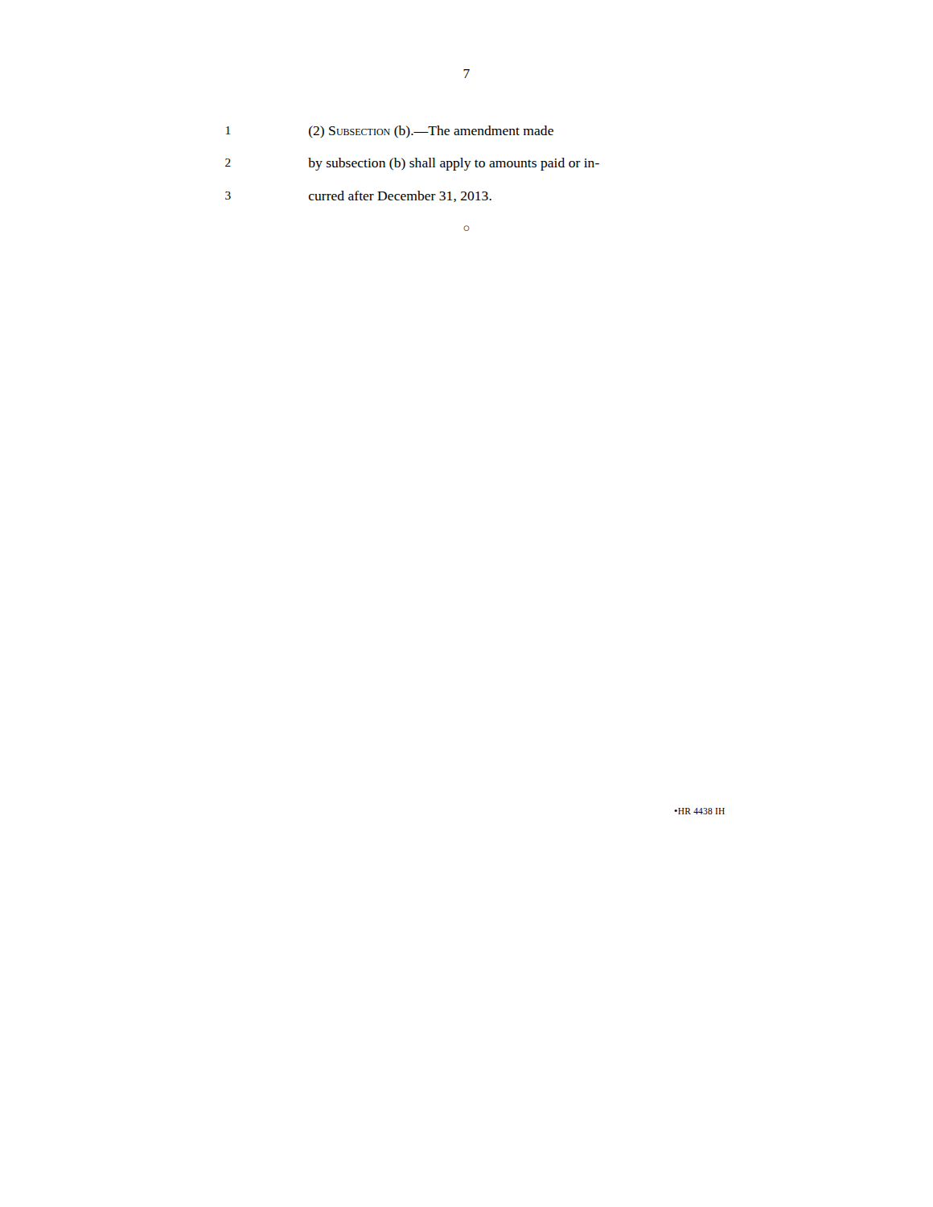7
1 (2) Subsection (b).—The amendment made
2 by subsection (b) shall apply to amounts paid or in-
3 curred after December 31, 2013.
○
•HR 4438 IH